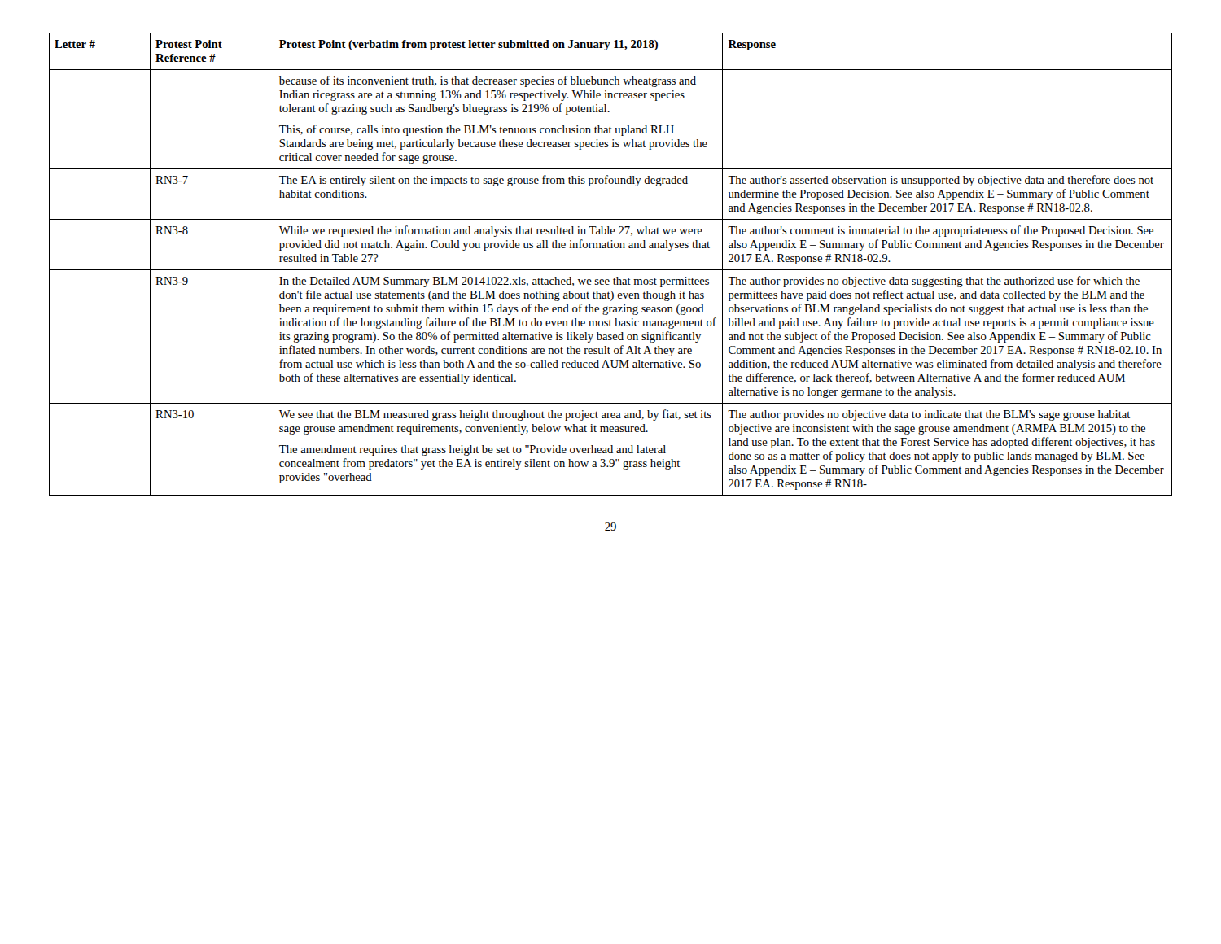| Letter # | Protest Point Reference # | Protest Point (verbatim from protest letter submitted on January 11, 2018) | Response |
| --- | --- | --- | --- |
| | | because of its inconvenient truth, is that decreaser species of bluebunch wheatgrass and Indian ricegrass are at a stunning 13% and 15% respectively. While increaser species tolerant of grazing such as Sandberg's bluegrass is 219% of potential. This, of course, calls into question the BLM's tenuous conclusion that upland RLH Standards are being met, particularly because these decreaser species is what provides the critical cover needed for sage grouse. | |
| | RN3-7 | The EA is entirely silent on the impacts to sage grouse from this profoundly degraded habitat conditions. | The author's asserted observation is unsupported by objective data and therefore does not undermine the Proposed Decision. See also Appendix E – Summary of Public Comment and Agencies Responses in the December 2017 EA. Response # RN18-02.8. |
| | RN3-8 | While we requested the information and analysis that resulted in Table 27, what we were provided did not match. Again. Could you provide us all the information and analyses that resulted in Table 27? | The author's comment is immaterial to the appropriateness of the Proposed Decision. See also Appendix E – Summary of Public Comment and Agencies Responses in the December 2017 EA. Response # RN18-02.9. |
| | RN3-9 | In the Detailed AUM Summary BLM 20141022.xls, attached, we see that most permittees don't file actual use statements (and the BLM does nothing about that) even though it has been a requirement to submit them within 15 days of the end of the grazing season (good indication of the longstanding failure of the BLM to do even the most basic management of its grazing program). So the 80% of permitted alternative is likely based on significantly inflated numbers. In other words, current conditions are not the result of Alt A they are from actual use which is less than both A and the so-called reduced AUM alternative. So both of these alternatives are essentially identical. | The author provides no objective data suggesting that the authorized use for which the permittees have paid does not reflect actual use, and data collected by the BLM and the observations of BLM rangeland specialists do not suggest that actual use is less than the billed and paid use. Any failure to provide actual use reports is a permit compliance issue and not the subject of the Proposed Decision. See also Appendix E – Summary of Public Comment and Agencies Responses in the December 2017 EA. Response # RN18-02.10. In addition, the reduced AUM alternative was eliminated from detailed analysis and therefore the difference, or lack thereof, between Alternative A and the former reduced AUM alternative is no longer germane to the analysis. |
| | RN3-10 | We see that the BLM measured grass height throughout the project area and, by fiat, set its sage grouse amendment requirements, conveniently, below what it measured. The amendment requires that grass height be set to "Provide overhead and lateral concealment from predators" yet the EA is entirely silent on how a 3.9" grass height provides "overhead | The author provides no objective data to indicate that the BLM's sage grouse habitat objective are inconsistent with the sage grouse amendment (ARMPA BLM 2015) to the land use plan. To the extent that the Forest Service has adopted different objectives, it has done so as a matter of policy that does not apply to public lands managed by BLM. See also Appendix E – Summary of Public Comment and Agencies Responses in the December 2017 EA. Response # RN18- |
29